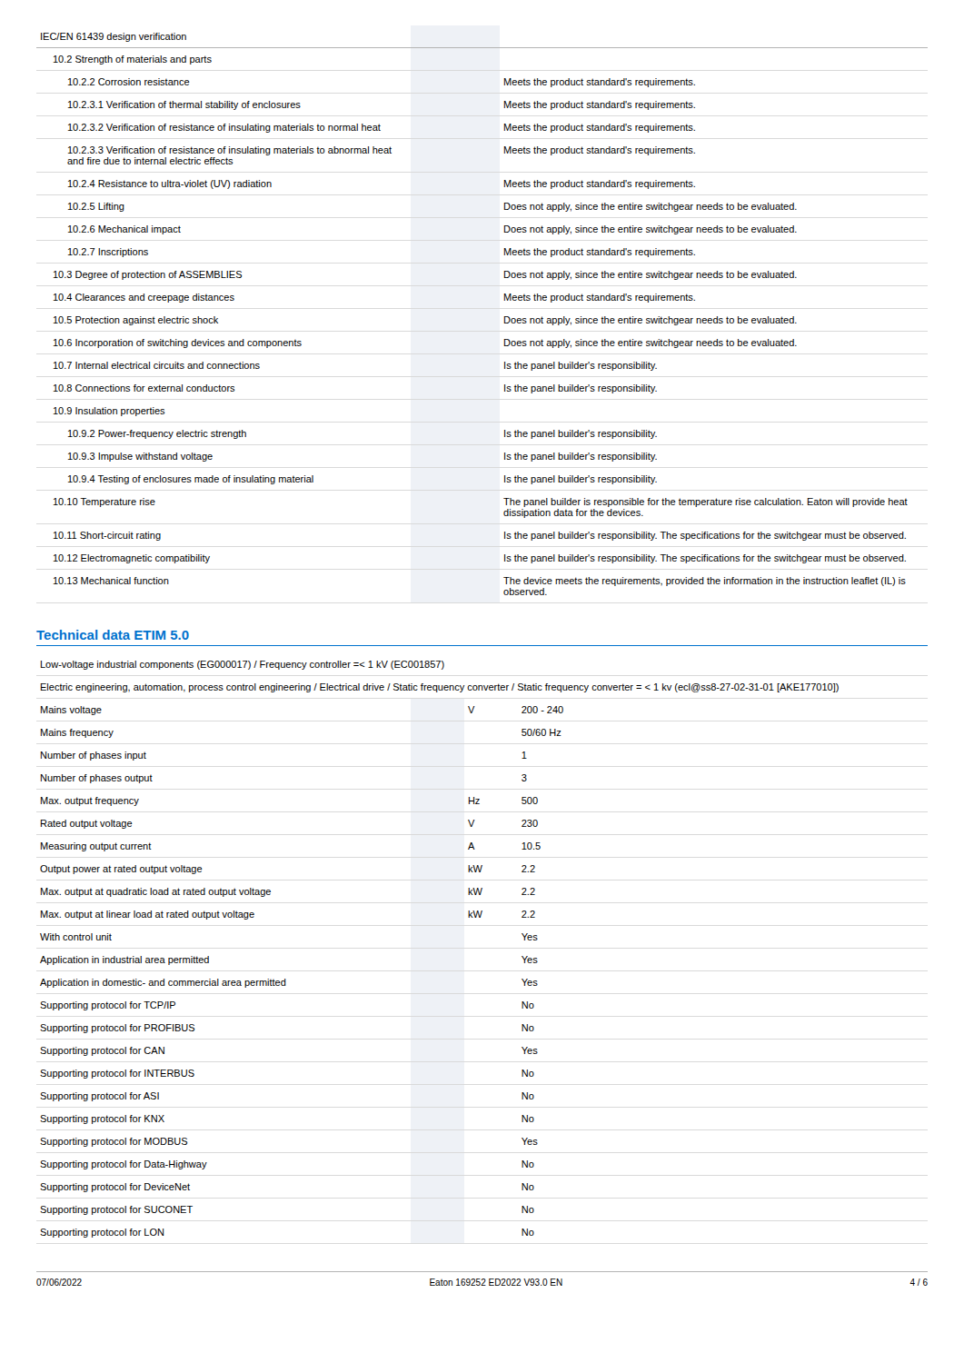| IEC/EN 61439 design verification | | | |
| 10.2 Strength of materials and parts | | | |
| 10.2.2 Corrosion resistance | | | Meets the product standard's requirements. |
| 10.2.3.1 Verification of thermal stability of enclosures | | | Meets the product standard's requirements. |
| 10.2.3.2 Verification of resistance of insulating materials to normal heat | | | Meets the product standard's requirements. |
| 10.2.3.3 Verification of resistance of insulating materials to abnormal heat and fire due to internal electric effects | | | Meets the product standard's requirements. |
| 10.2.4 Resistance to ultra-violet (UV) radiation | | | Meets the product standard's requirements. |
| 10.2.5 Lifting | | | Does not apply, since the entire switchgear needs to be evaluated. |
| 10.2.6 Mechanical impact | | | Does not apply, since the entire switchgear needs to be evaluated. |
| 10.2.7 Inscriptions | | | Meets the product standard's requirements. |
| 10.3 Degree of protection of ASSEMBLIES | | | Does not apply, since the entire switchgear needs to be evaluated. |
| 10.4 Clearances and creepage distances | | | Meets the product standard's requirements. |
| 10.5 Protection against electric shock | | | Does not apply, since the entire switchgear needs to be evaluated. |
| 10.6 Incorporation of switching devices and components | | | Does not apply, since the entire switchgear needs to be evaluated. |
| 10.7 Internal electrical circuits and connections | | | Is the panel builder's responsibility. |
| 10.8 Connections for external conductors | | | Is the panel builder's responsibility. |
| 10.9 Insulation properties | | | |
| 10.9.2 Power-frequency electric strength | | | Is the panel builder's responsibility. |
| 10.9.3 Impulse withstand voltage | | | Is the panel builder's responsibility. |
| 10.9.4 Testing of enclosures made of insulating material | | | Is the panel builder's responsibility. |
| 10.10 Temperature rise | | | The panel builder is responsible for the temperature rise calculation. Eaton will provide heat dissipation data for the devices. |
| 10.11 Short-circuit rating | | | Is the panel builder's responsibility. The specifications for the switchgear must be observed. |
| 10.12 Electromagnetic compatibility | | | Is the panel builder's responsibility. The specifications for the switchgear must be observed. |
| 10.13 Mechanical function | | | The device meets the requirements, provided the information in the instruction leaflet (IL) is observed. |
Technical data ETIM 5.0
Low-voltage industrial components (EG000017) / Frequency controller =< 1 kV (EC001857)
Electric engineering, automation, process control engineering / Electrical drive / Static frequency converter / Static frequency converter = < 1 kv (ecl@ss8-27-02-31-01 [AKE177010])
| Mains voltage | | V | 200 - 240 |
| Mains frequency | | | 50/60 Hz |
| Number of phases input | | | 1 |
| Number of phases output | | | 3 |
| Max. output frequency | | Hz | 500 |
| Rated output voltage | | V | 230 |
| Measuring output current | | A | 10.5 |
| Output power at rated output voltage | | kW | 2.2 |
| Max. output at quadratic load at rated output voltage | | kW | 2.2 |
| Max. output at linear load at rated output voltage | | kW | 2.2 |
| With control unit | | | Yes |
| Application in industrial area permitted | | | Yes |
| Application in domestic- and commercial area permitted | | | Yes |
| Supporting protocol for TCP/IP | | | No |
| Supporting protocol for PROFIBUS | | | No |
| Supporting protocol for CAN | | | Yes |
| Supporting protocol for INTERBUS | | | No |
| Supporting protocol for ASI | | | No |
| Supporting protocol for KNX | | | No |
| Supporting protocol for MODBUS | | | Yes |
| Supporting protocol for Data-Highway | | | No |
| Supporting protocol for DeviceNet | | | No |
| Supporting protocol for SUCONET | | | No |
| Supporting protocol for LON | | | No |
07/06/2022
Eaton 169252 ED2022 V93.0 EN
4 / 6